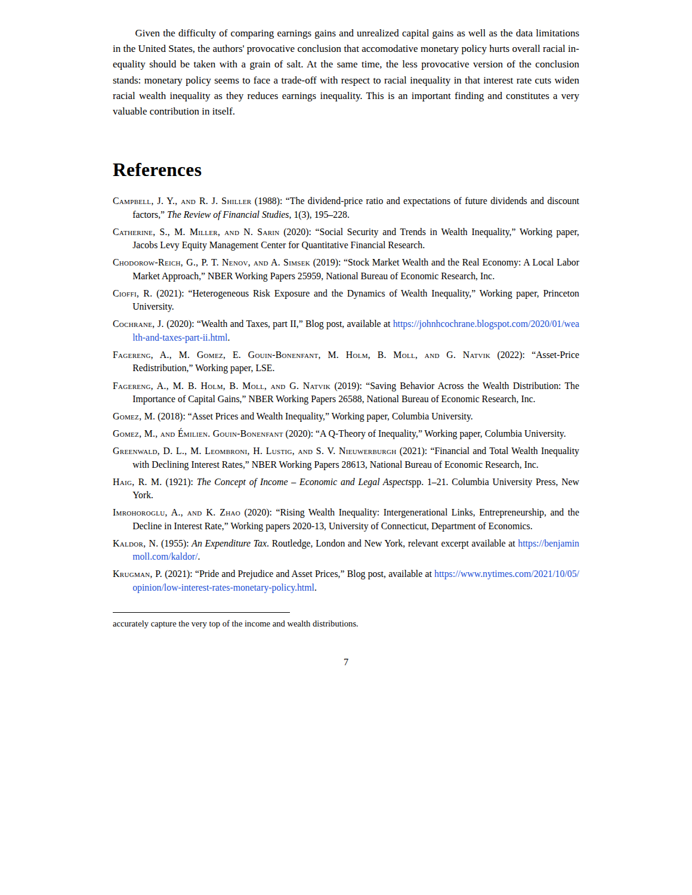Given the difficulty of comparing earnings gains and unrealized capital gains as well as the data limitations in the United States, the authors' provocative conclusion that accomodative monetary policy hurts overall racial inequality should be taken with a grain of salt. At the same time, the less provocative version of the conclusion stands: monetary policy seems to face a trade-off with respect to racial inequality in that interest rate cuts widen racial wealth inequality as they reduces earnings inequality. This is an important finding and constitutes a very valuable contribution in itself.
References
Campbell, J. Y., and R. J. Shiller (1988): “The dividend-price ratio and expectations of future dividends and discount factors,” The Review of Financial Studies, 1(3), 195–228.
Catherine, S., M. Miller, and N. Sarin (2020): “Social Security and Trends in Wealth Inequality,” Working paper, Jacobs Levy Equity Management Center for Quantitative Financial Research.
Chodorow-Reich, G., P. T. Nenov, and A. Simsek (2019): “Stock Market Wealth and the Real Economy: A Local Labor Market Approach,” NBER Working Papers 25959, National Bureau of Economic Research, Inc.
Cioffi, R. (2021): “Heterogeneous Risk Exposure and the Dynamics of Wealth Inequality,” Working paper, Princeton University.
Cochrane, J. (2020): “Wealth and Taxes, part II,” Blog post, available at https://johnhcochrane.blogspot.com/2020/01/wealth-and-taxes-part-ii.html.
Fagereng, A., M. Gomez, E. Gouin-Bonenfant, M. Holm, B. Moll, and G. Natvik (2022): “Asset-Price Redistribution,” Working paper, LSE.
Fagereng, A., M. B. Holm, B. Moll, and G. Natvik (2019): “Saving Behavior Across the Wealth Distribution: The Importance of Capital Gains,” NBER Working Papers 26588, National Bureau of Economic Research, Inc.
Gomez, M. (2018): “Asset Prices and Wealth Inequality,” Working paper, Columbia University.
Gomez, M., and Émilien. Gouin-Bonenfant (2020): “A Q-Theory of Inequality,” Working paper, Columbia University.
Greenwald, D. L., M. Leombroni, H. Lustig, and S. V. Nieuwerburgh (2021): “Financial and Total Wealth Inequality with Declining Interest Rates,” NBER Working Papers 28613, National Bureau of Economic Research, Inc.
Haig, R. M. (1921): The Concept of Income – Economic and Legal Aspectspp. 1–21. Columbia University Press, New York.
Imrohoroglu, A., and K. Zhao (2020): “Rising Wealth Inequality: Intergenerational Links, Entrepreneurship, and the Decline in Interest Rate,” Working papers 2020-13, University of Connecticut, Department of Economics.
Kaldor, N. (1955): An Expenditure Tax. Routledge, London and New York, relevant excerpt available at https://benjaminmoll.com/kaldor/.
Krugman, P. (2021): “Pride and Prejudice and Asset Prices,” Blog post, available at https://www.nytimes.com/2021/10/05/opinion/low-interest-rates-monetary-policy.html.
accurately capture the very top of the income and wealth distributions.
7